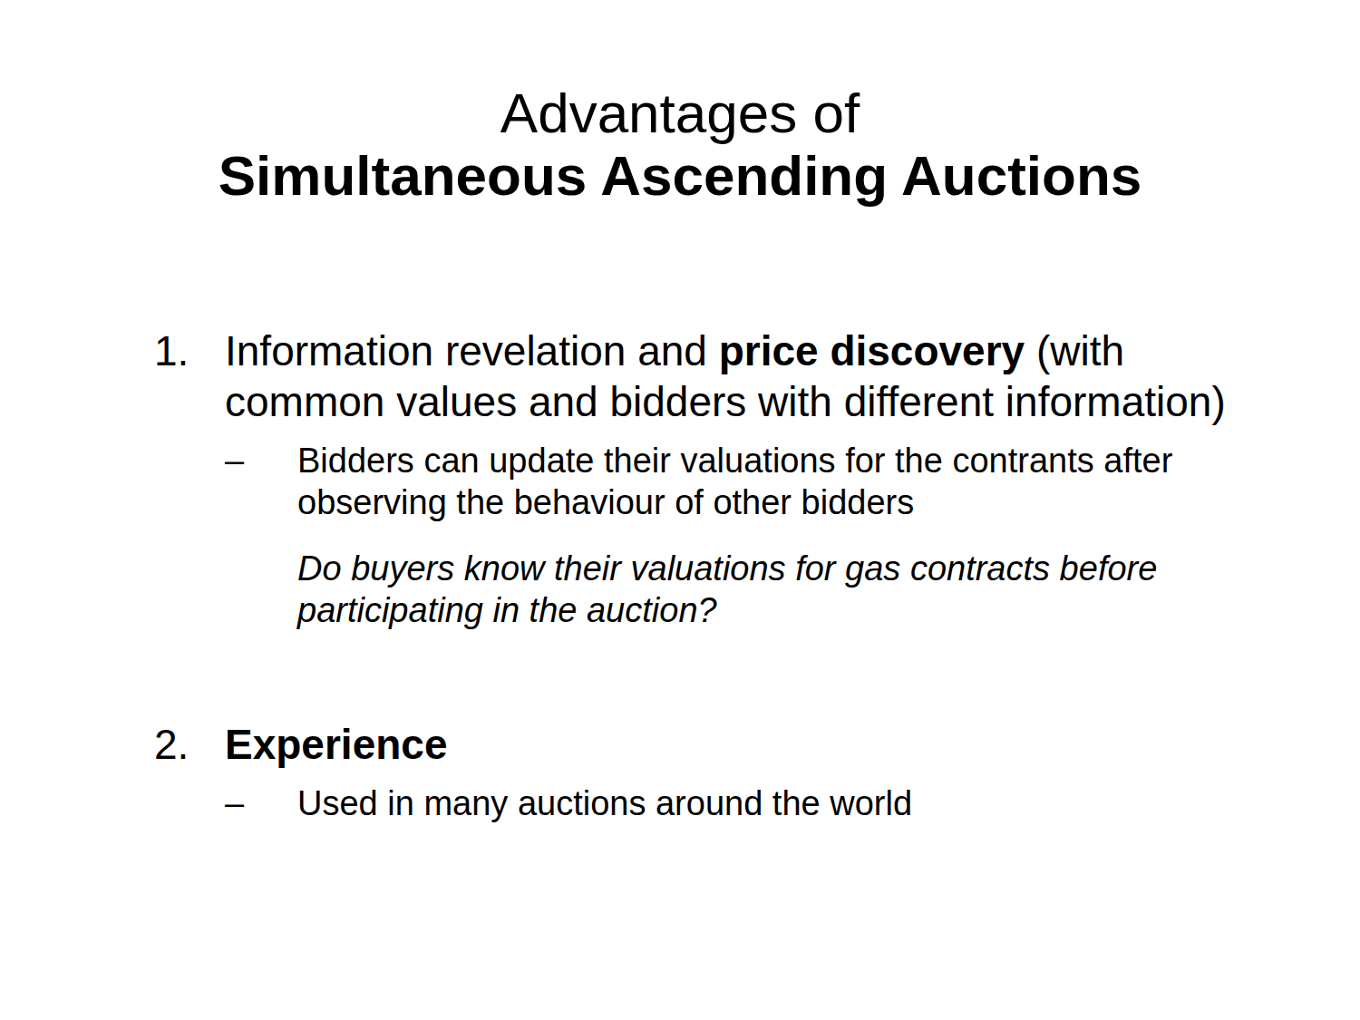Advantages of
Simultaneous Ascending Auctions
Information revelation and price discovery (with common values and bidders with different information)
Bidders can update their valuations for the contrants after observing the behaviour of other bidders
Do buyers know their valuations for gas contracts before participating in the auction?
Experience
Used in many auctions around the world